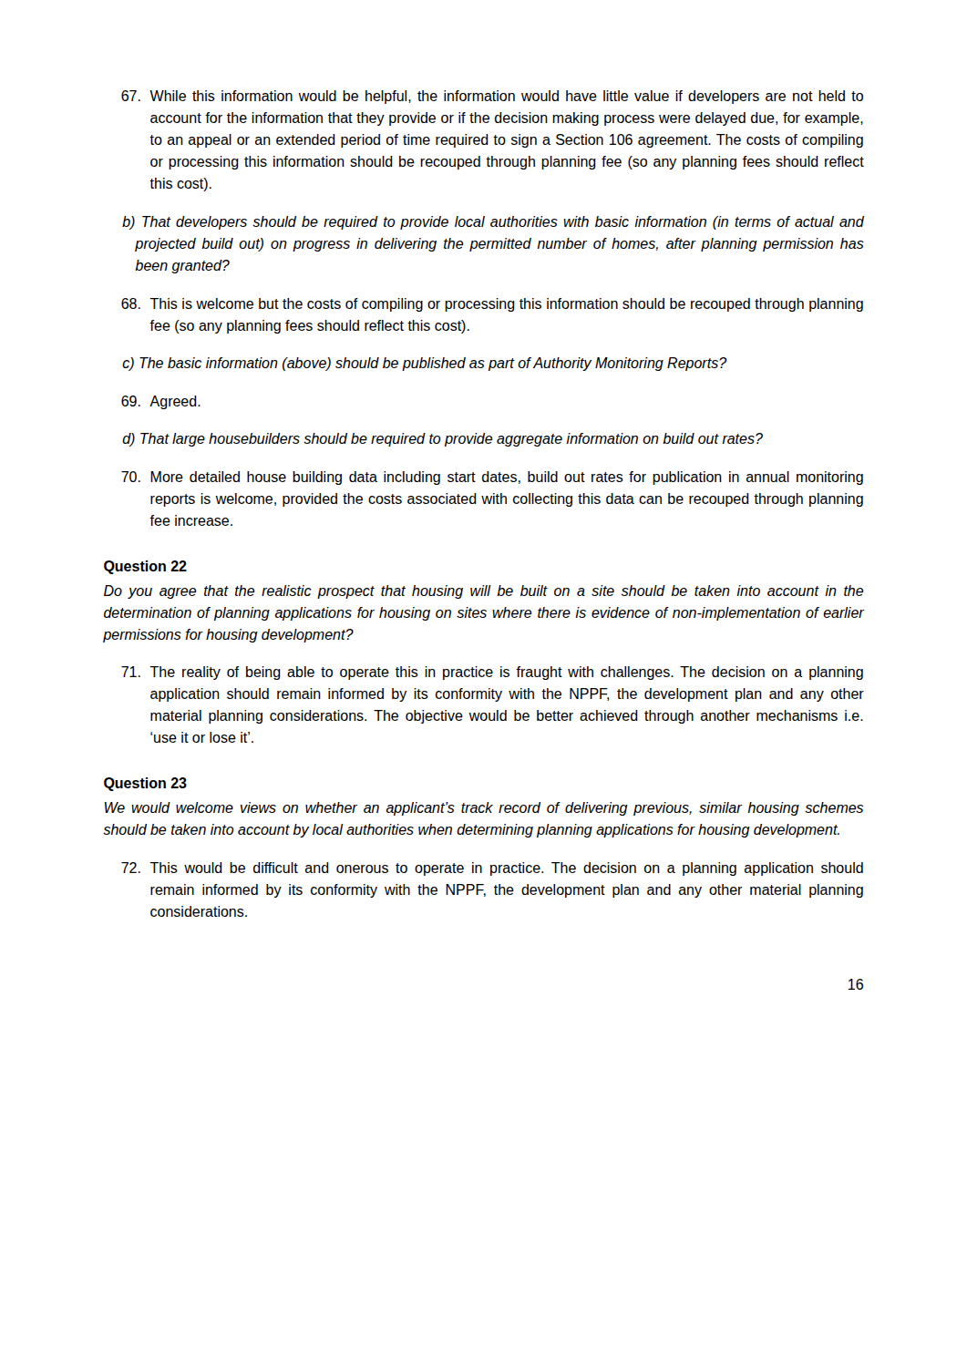67. While this information would be helpful, the information would have little value if developers are not held to account for the information that they provide or if the decision making process were delayed due, for example, to an appeal or an extended period of time required to sign a Section 106 agreement. The costs of compiling or processing this information should be recouped through planning fee (so any planning fees should reflect this cost).
b) That developers should be required to provide local authorities with basic information (in terms of actual and projected build out) on progress in delivering the permitted number of homes, after planning permission has been granted?
68. This is welcome but the costs of compiling or processing this information should be recouped through planning fee (so any planning fees should reflect this cost).
c) The basic information (above) should be published as part of Authority Monitoring Reports?
69. Agreed.
d) That large housebuilders should be required to provide aggregate information on build out rates?
70. More detailed house building data including start dates, build out rates for publication in annual monitoring reports is welcome, provided the costs associated with collecting this data can be recouped through planning fee increase.
Question 22
Do you agree that the realistic prospect that housing will be built on a site should be taken into account in the determination of planning applications for housing on sites where there is evidence of non-implementation of earlier permissions for housing development?
71. The reality of being able to operate this in practice is fraught with challenges. The decision on a planning application should remain informed by its conformity with the NPPF, the development plan and any other material planning considerations. The objective would be better achieved through another mechanisms i.e. ‘use it or lose it’.
Question 23
We would welcome views on whether an applicant’s track record of delivering previous, similar housing schemes should be taken into account by local authorities when determining planning applications for housing development.
72. This would be difficult and onerous to operate in practice. The decision on a planning application should remain informed by its conformity with the NPPF, the development plan and any other material planning considerations.
16